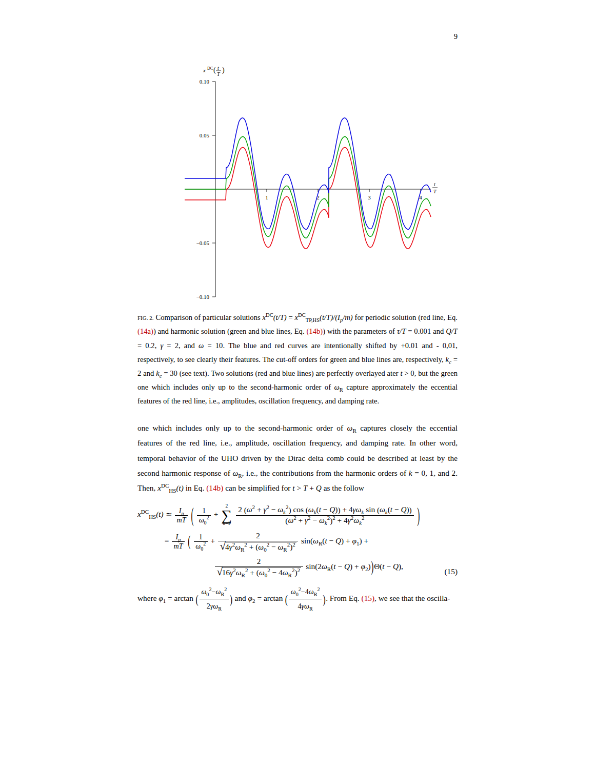9
0.10 0.05 −0.05 −0.10 1 2 3 4 x DC ( t T ) t T
FIG. 2. Comparison of particular solutions xDC(t/T) = xDCTP,HS(t/T)/(Ip/m) for periodic solution (red line, Eq. (14a)) and harmonic solution (green and blue lines, Eq. (14b)) with the parameters of τ/T = 0.001 and Q/T = 0.2, γ = 2, and ω = 10. The blue and red curves are intentionally shifted by +0.01 and - 0,01, respectively, to see clearly their features. The cut-off orders for green and blue lines are, respectively, kc = 2 and kc = 30 (see text). Two solutions (red and blue lines) are perfectly overlayed ater t > 0, but the green one which includes only up to the second-harmonic order of ωR capture approximately the eccential features of the red line, i.e., amplitudes, oscillation frequency, and damping rate.
one which includes only up to the second-harmonic order of ωR captures closely the eccential features of the red line, i.e., amplitude, oscillation frequency, and damping rate. In other word, temporal behavior of the UHO driven by the Dirac delta comb could be described at least by the second harmonic response of ωR, i.e., the contributions from the harmonic orders of k = 0, 1, and 2. Then, xDCHS(t) in Eq. (14b) can be simplified for t > T + Q as the follow
xDCHS(t) ≃ Ip mT ( 1 ω02 + 2∑k=1 2 (ω2 + γ2 − ωk2) cos (ωk(t − Q)) + 4γωk sin (ωk(t − Q))(ω2 + γ2 − ωk2)2 + 4γ2ωk2 )
= Ip mT ( 1 ω02 + 24γ2ωR2 + (ω02 − ωR2)2 sin(ωR(t − Q) + φ1) +
216γ2ωR2 + (ω02 − 4ωR2)2 sin(2ωR(t − Q) + φ2)) Θ(t − Q), (15)
where φ1 = arctan (ω02−ωR22γωR) and φ2 = arctan (ω02−4ωR24γωR). From Eq. (15), we see that the oscilla-